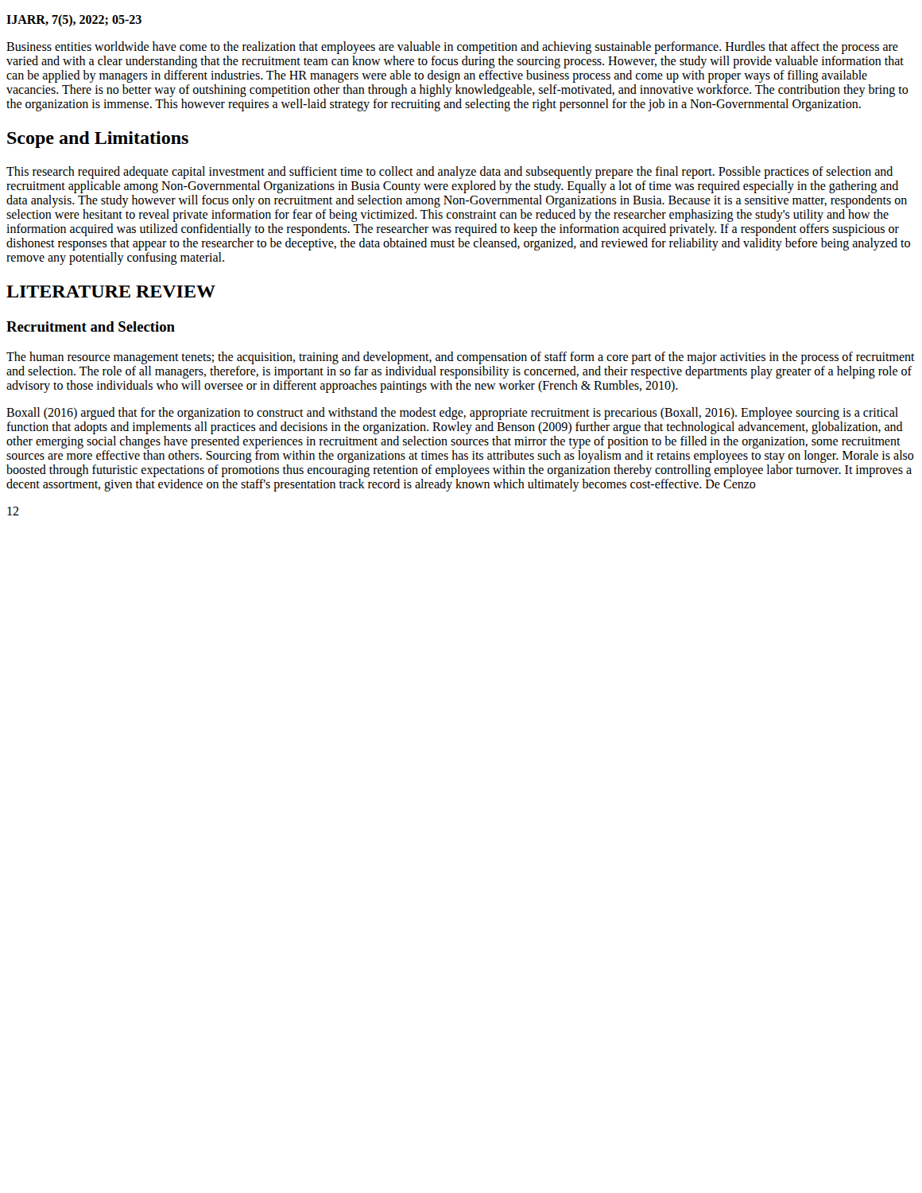IJARR, 7(5), 2022; 05-23
Business entities worldwide have come to the realization that employees are valuable in competition and achieving sustainable performance. Hurdles that affect the process are varied and with a clear understanding that the recruitment team can know where to focus during the sourcing process. However, the study will provide valuable information that can be applied by managers in different industries. The HR managers were able to design an effective business process and come up with proper ways of filling available vacancies. There is no better way of outshining competition other than through a highly knowledgeable, self-motivated, and innovative workforce. The contribution they bring to the organization is immense. This however requires a well-laid strategy for recruiting and selecting the right personnel for the job in a Non-Governmental Organization.
Scope and Limitations
This research required adequate capital investment and sufficient time to collect and analyze data and subsequently prepare the final report. Possible practices of selection and recruitment applicable among Non-Governmental Organizations in Busia County were explored by the study. Equally a lot of time was required especially in the gathering and data analysis. The study however will focus only on recruitment and selection among Non-Governmental Organizations in Busia. Because it is a sensitive matter, respondents on selection were hesitant to reveal private information for fear of being victimized. This constraint can be reduced by the researcher emphasizing the study's utility and how the information acquired was utilized confidentially to the respondents. The researcher was required to keep the information acquired privately. If a respondent offers suspicious or dishonest responses that appear to the researcher to be deceptive, the data obtained must be cleansed, organized, and reviewed for reliability and validity before being analyzed to remove any potentially confusing material.
LITERATURE REVIEW
Recruitment and Selection
The human resource management tenets; the acquisition, training and development, and compensation of staff form a core part of the major activities in the process of recruitment and selection. The role of all managers, therefore, is important in so far as individual responsibility is concerned, and their respective departments play greater of a helping role of advisory to those individuals who will oversee or in different approaches paintings with the new worker (French & Rumbles, 2010).
Boxall (2016) argued that for the organization to construct and withstand the modest edge, appropriate recruitment is precarious (Boxall, 2016). Employee sourcing is a critical function that adopts and implements all practices and decisions in the organization. Rowley and Benson (2009) further argue that technological advancement, globalization, and other emerging social changes have presented experiences in recruitment and selection sources that mirror the type of position to be filled in the organization, some recruitment sources are more effective than others. Sourcing from within the organizations at times has its attributes such as loyalism and it retains employees to stay on longer. Morale is also boosted through futuristic expectations of promotions thus encouraging retention of employees within the organization thereby controlling employee labor turnover. It improves a decent assortment, given that evidence on the staff's presentation track record is already known which ultimately becomes cost-effective. De Cenzo
12